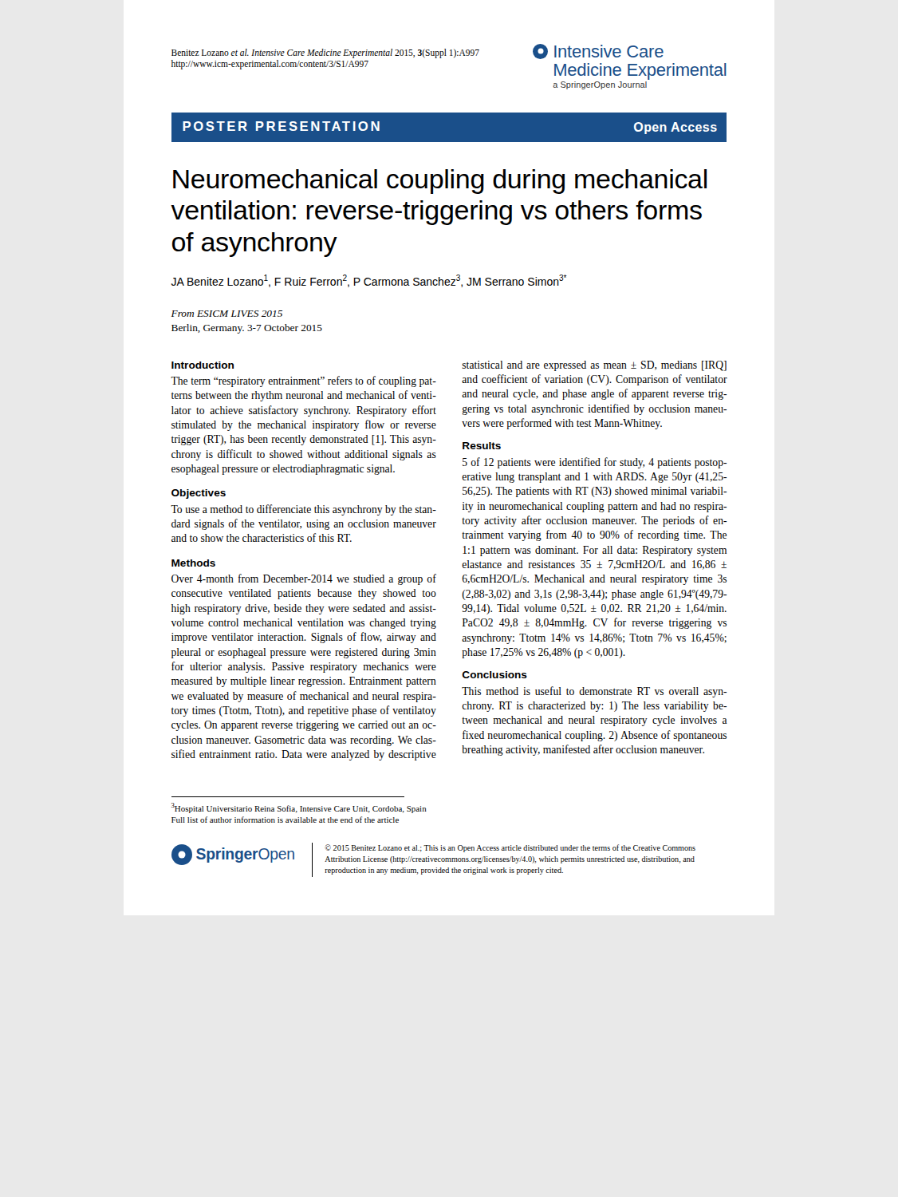Benitez Lozano et al. Intensive Care Medicine Experimental 2015, 3(Suppl 1):A997
http://www.icm-experimental.com/content/3/S1/A997
Intensive Care
Medicine Experimental
a SpringerOpen Journal
POSTER PRESENTATION
Open Access
Neuromechanical coupling during mechanical ventilation: reverse-triggering vs others forms of asynchrony
JA Benitez Lozano1, F Ruiz Ferron2, P Carmona Sanchez3, JM Serrano Simon3*
From ESICM LIVES 2015
Berlin, Germany. 3-7 October 2015
Introduction
The term “respiratory entrainment” refers to of coupling patterns between the rhythm neuronal and mechanical of ventilator to achieve satisfactory synchrony. Respiratory effort stimulated by the mechanical inspiratory flow or reverse trigger (RT), has been recently demonstrated [1]. This asynchrony is difficult to showed without additional signals as esophageal pressure or electrodiaphragmatic signal.
Objectives
To use a method to differenciate this asynchrony by the standard signals of the ventilator, using an occlusion maneuver and to show the characteristics of this RT.
Methods
Over 4-month from December-2014 we studied a group of consecutive ventilated patients because they showed too high respiratory drive, beside they were sedated and assist-volume control mechanical ventilation was changed trying improve ventilator interaction. Signals of flow, airway and pleural or esophageal pressure were registered during 3min for ulterior analysis. Passive respiratory mechanics were measured by multiple linear regression. Entrainment pattern we evaluated by measure of mechanical and neural respiratory times (Ttotm, Ttotn), and repetitive phase of ventilatoy cycles. On apparent reverse triggering we carried out an occlusion maneuver. Gasometric data was recording. We classified entrainment ratio. Data were analyzed by descriptive statistical and are expressed as mean ± SD, medians [IRQ] and coefficient of variation (CV). Comparison of ventilator and neural cycle, and phase angle of apparent reverse triggering vs total asynchronic identified by occlusion maneuvers were performed with test Mann-Whitney.
Results
5 of 12 patients were identified for study, 4 patients postoperative lung transplant and 1 with ARDS. Age 50yr (41,25-56,25). The patients with RT (N3) showed minimal variability in neuromechanical coupling pattern and had no respiratory activity after occlusion maneuver. The periods of entrainment varying from 40 to 90% of recording time. The 1:1 pattern was dominant. For all data: Respiratory system elastance and resistances 35 ± 7,9cmH2O/L and 16,86 ± 6,6cmH2O/L/s. Mechanical and neural respiratory time 3s (2,88-3,02) and 3,1s (2,98-3,44); phase angle 61,94º(49,79-99,14). Tidal volume 0,52L ± 0,02. RR 21,20 ± 1,64/min. PaCO2 49,8 ± 8,04mmHg. CV for reverse triggering vs asynchrony: Ttotm 14% vs 14,86%; Ttotn 7% vs 16,45%; phase 17,25% vs 26,48% (p < 0,001).
Conclusions
This method is useful to demonstrate RT vs overall asynchrony. RT is characterized by: 1) The less variability between mechanical and neural respiratory cycle involves a fixed neuromechanical coupling. 2) Absence of spontaneous breathing activity, manifested after occlusion maneuver.
3Hospital Universitario Reina Sofia, Intensive Care Unit, Cordoba, Spain
Full list of author information is available at the end of the article
Springer Open
© 2015 Benitez Lozano et al.; This is an Open Access article distributed under the terms of the Creative Commons Attribution License (http://creativecommons.org/licenses/by/4.0), which permits unrestricted use, distribution, and reproduction in any medium, provided the original work is properly cited.